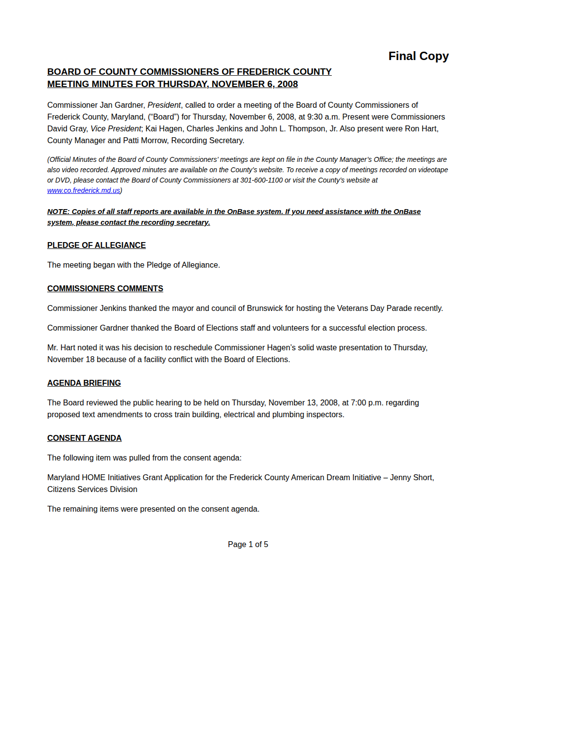Final Copy
BOARD OF COUNTY COMMISSIONERS OF FREDERICK COUNTY
MEETING MINUTES FOR THURSDAY, NOVEMBER 6, 2008
Commissioner Jan Gardner, President, called to order a meeting of the Board of County Commissioners of Frederick County, Maryland, (“Board”) for Thursday, November 6, 2008, at 9:30 a.m. Present were Commissioners David Gray, Vice President; Kai Hagen, Charles Jenkins and John L. Thompson, Jr. Also present were Ron Hart, County Manager and Patti Morrow, Recording Secretary.
(Official Minutes of the Board of County Commissioners’ meetings are kept on file in the County Manager’s Office; the meetings are also video recorded. Approved minutes are available on the County’s website. To receive a copy of meetings recorded on videotape or DVD, please contact the Board of County Commissioners at 301-600-1100 or visit the County’s website at www.co.frederick.md.us)
NOTE: Copies of all staff reports are available in the OnBase system. If you need assistance with the OnBase system, please contact the recording secretary.
PLEDGE OF ALLEGIANCE
The meeting began with the Pledge of Allegiance.
COMMISSIONERS COMMENTS
Commissioner Jenkins thanked the mayor and council of Brunswick for hosting the Veterans Day Parade recently.
Commissioner Gardner thanked the Board of Elections staff and volunteers for a successful election process.
Mr. Hart noted it was his decision to reschedule Commissioner Hagen’s solid waste presentation to Thursday, November 18 because of a facility conflict with the Board of Elections.
AGENDA BRIEFING
The Board reviewed the public hearing to be held on Thursday, November 13, 2008, at 7:00 p.m. regarding proposed text amendments to cross train building, electrical and plumbing inspectors.
CONSENT AGENDA
The following item was pulled from the consent agenda:
Maryland HOME Initiatives Grant Application for the Frederick County American Dream Initiative – Jenny Short, Citizens Services Division
The remaining items were presented on the consent agenda.
Page 1 of 5